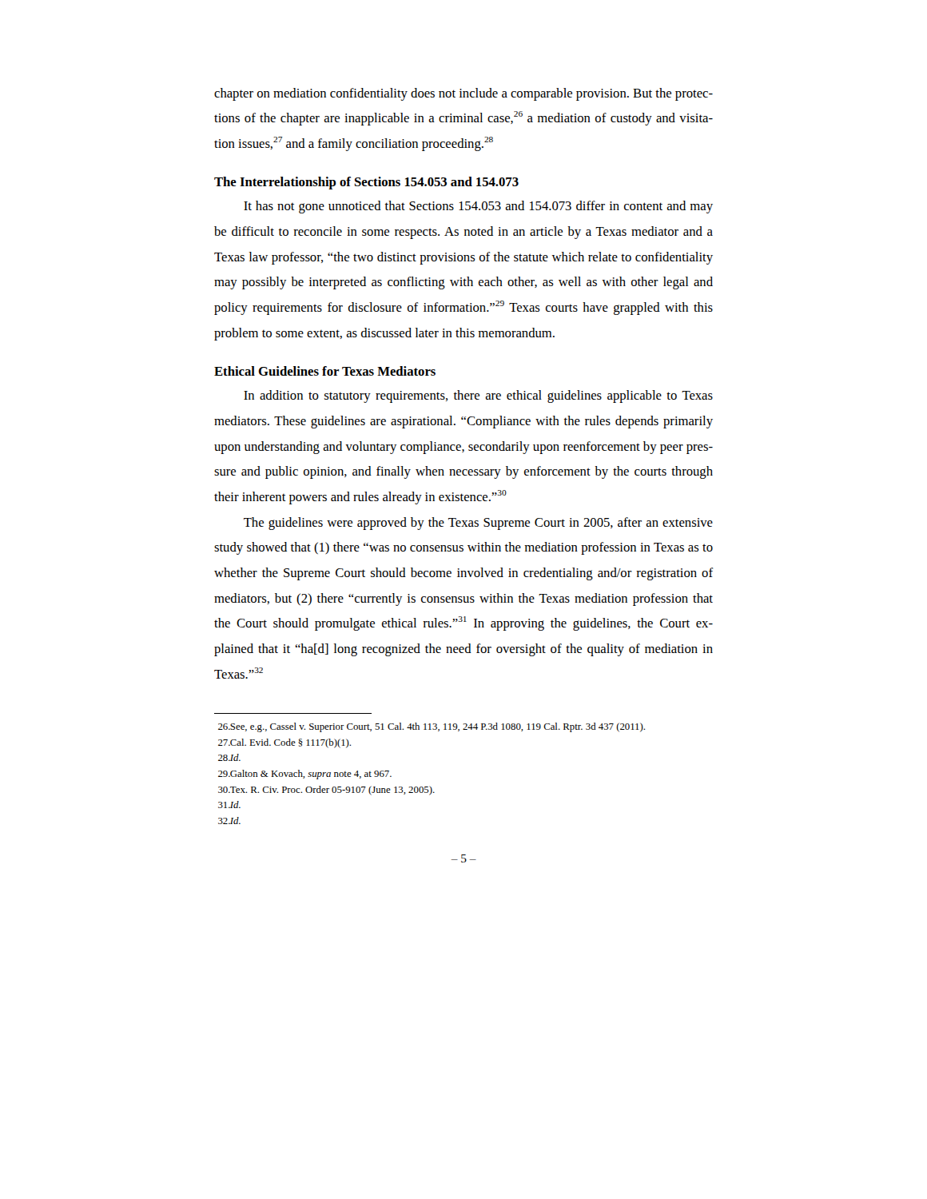chapter on mediation confidentiality does not include a comparable provision. But the protections of the chapter are inapplicable in a criminal case,26 a mediation of custody and visitation issues,27 and a family conciliation proceeding.28
The Interrelationship of Sections 154.053 and 154.073
It has not gone unnoticed that Sections 154.053 and 154.073 differ in content and may be difficult to reconcile in some respects. As noted in an article by a Texas mediator and a Texas law professor, “the two distinct provisions of the statute which relate to confidentiality may possibly be interpreted as conflicting with each other, as well as with other legal and policy requirements for disclosure of information.”29 Texas courts have grappled with this problem to some extent, as discussed later in this memorandum.
Ethical Guidelines for Texas Mediators
In addition to statutory requirements, there are ethical guidelines applicable to Texas mediators. These guidelines are aspirational. “Compliance with the rules depends primarily upon understanding and voluntary compliance, secondarily upon reenforcement by peer pressure and public opinion, and finally when necessary by enforcement by the courts through their inherent powers and rules already in existence.”30
The guidelines were approved by the Texas Supreme Court in 2005, after an extensive study showed that (1) there “was no consensus within the mediation profession in Texas as to whether the Supreme Court should become involved in credentialing and/or registration of mediators, but (2) there “currently is consensus within the Texas mediation profession that the Court should promulgate ethical rules.”31 In approving the guidelines, the Court explained that it “ha[d] long recognized the need for oversight of the quality of mediation in Texas.”32
26. See, e.g., Cassel v. Superior Court, 51 Cal. 4th 113, 119, 244 P.3d 1080, 119 Cal. Rptr. 3d 437 (2011).
27. Cal. Evid. Code § 1117(b)(1).
28. Id.
29. Galton & Kovach, supra note 4, at 967.
30. Tex. R. Civ. Proc. Order 05-9107 (June 13, 2005).
31. Id.
32. Id.
– 5 –